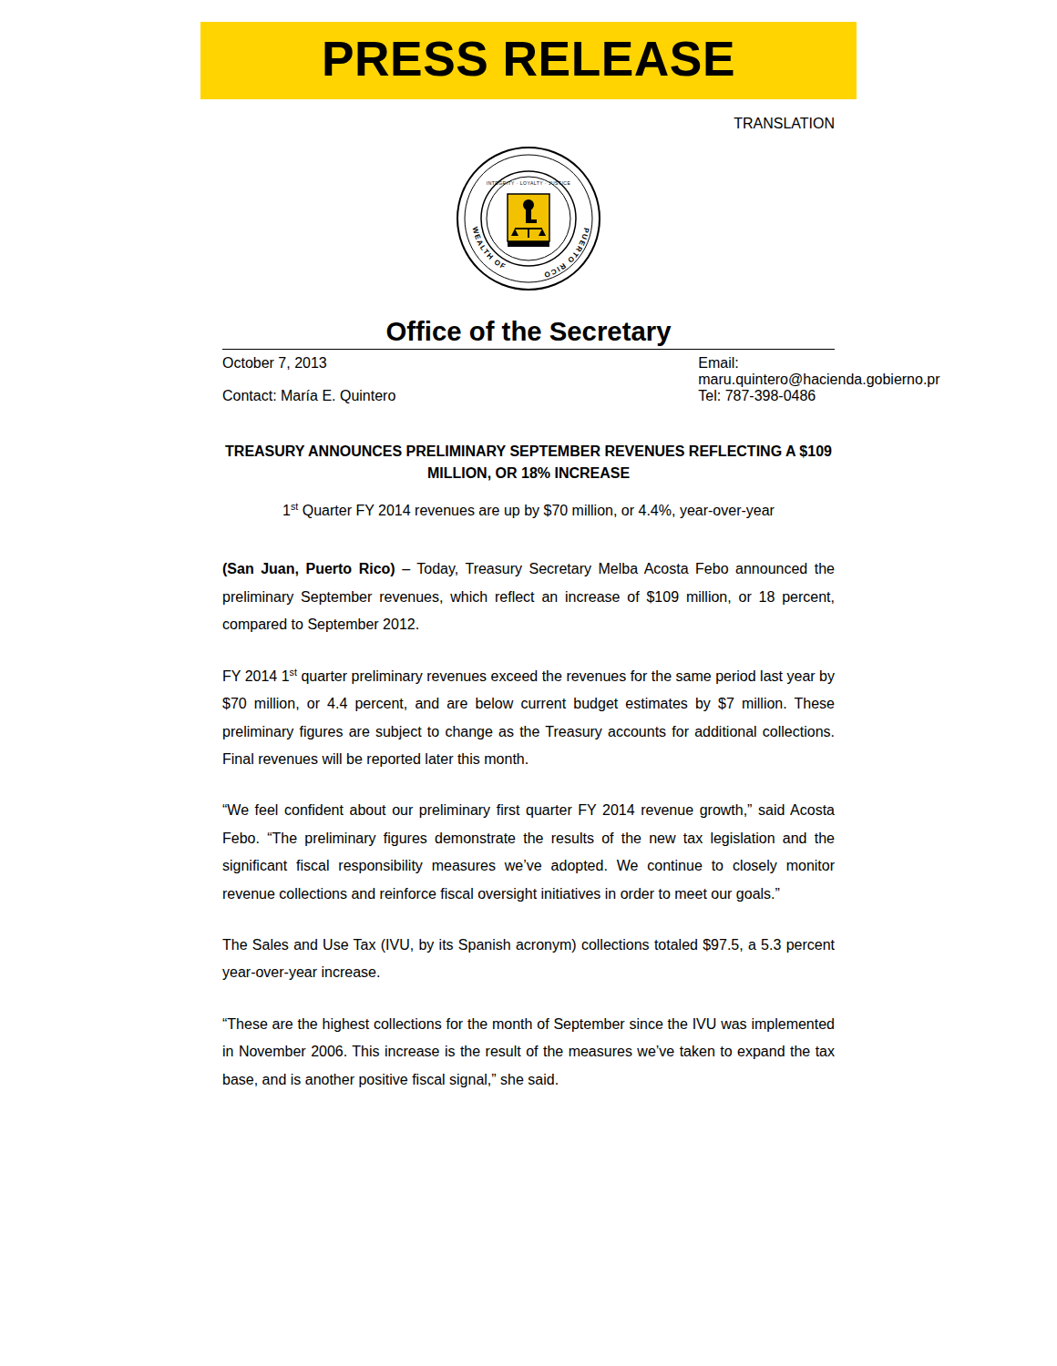PRESS RELEASE
TRANSLATION
TREASURY PUERTO RICO COMMONWEALTH OF WEALTH OF INTEGRITY · LOYALTY · JUSTICE
Office of the Secretary
| October 7, 2013 | Email: maru.quintero@hacienda.gobierno.pr |
| Contact: María E. Quintero | Tel: 787-398-0486 |
Treasury announces preliminary September revenues reflecting a $109 million, or 18% increase
1st Quarter FY 2014 revenues are up by $70 million, or 4.4%, year-over-year
(San Juan, Puerto Rico) – Today, Treasury Secretary Melba Acosta Febo announced the preliminary September revenues, which reflect an increase of $109 million, or 18 percent, compared to September 2012.
FY 2014 1st quarter preliminary revenues exceed the revenues for the same period last year by $70 million, or 4.4 percent, and are below current budget estimates by $7 million. These preliminary figures are subject to change as the Treasury accounts for additional collections. Final revenues will be reported later this month.
“We feel confident about our preliminary first quarter FY 2014 revenue growth,” said Acosta Febo. “The preliminary figures demonstrate the results of the new tax legislation and the significant fiscal responsibility measures we’ve adopted. We continue to closely monitor revenue collections and reinforce fiscal oversight initiatives in order to meet our goals.”
The Sales and Use Tax (IVU, by its Spanish acronym) collections totaled $97.5, a 5.3 percent year-over-year increase.
“These are the highest collections for the month of September since the IVU was implemented in November 2006. This increase is the result of the measures we’ve taken to expand the tax base, and is another positive fiscal signal,” she said.